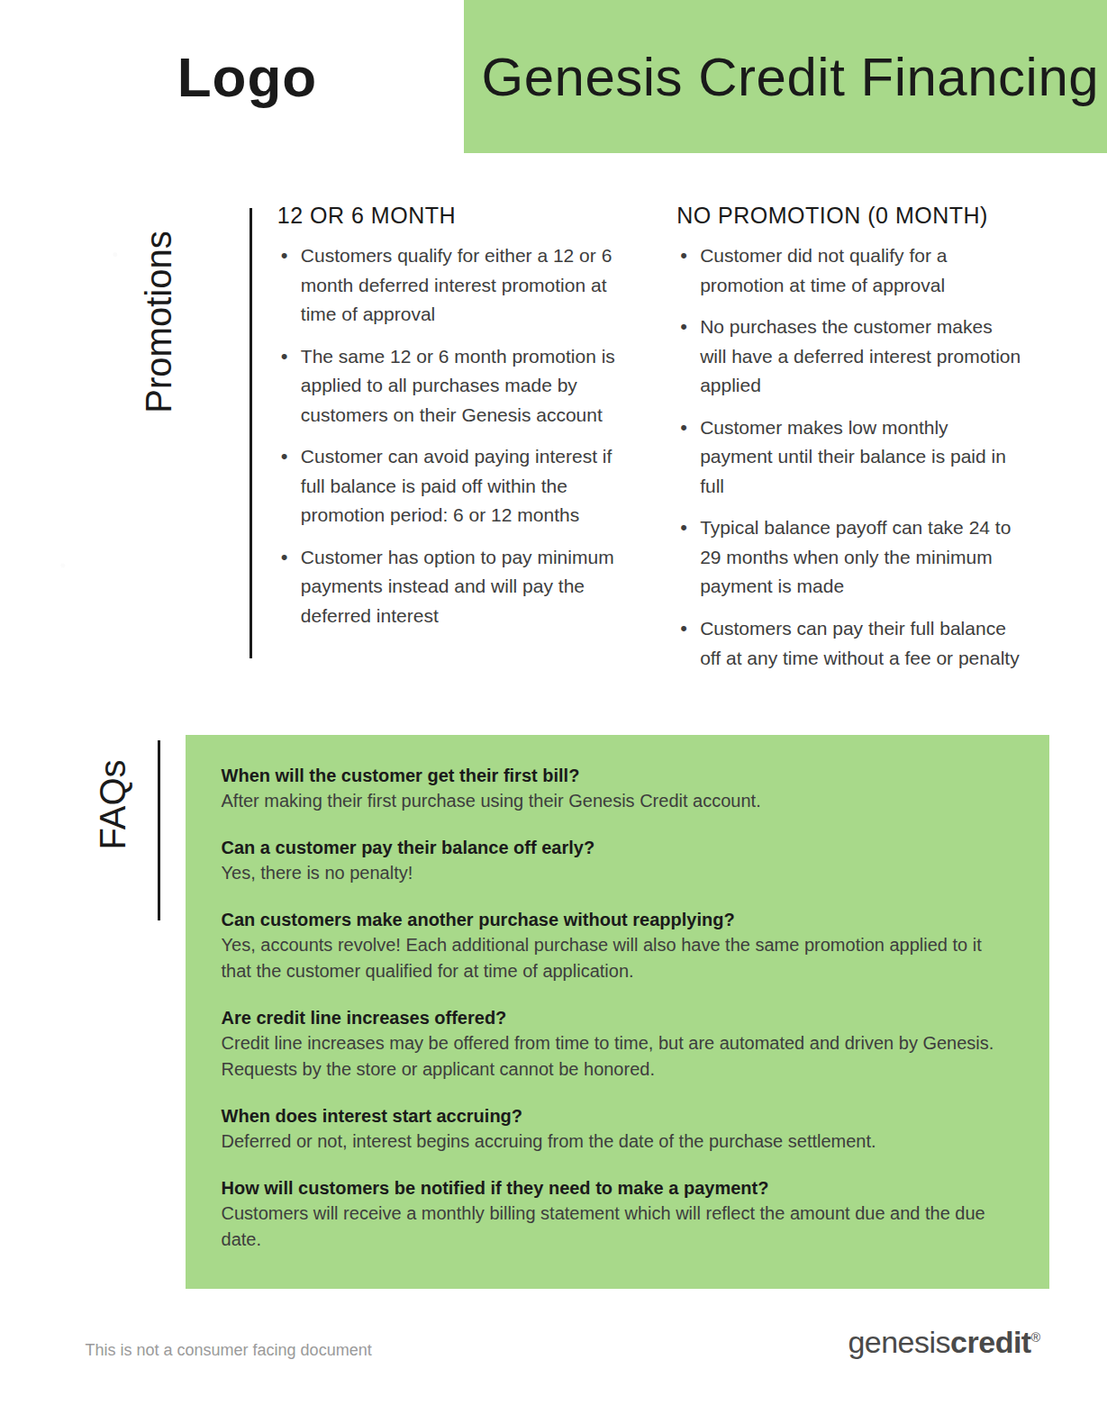Logo
Genesis Credit Financing
Promotions
12 OR 6 MONTH
Customers qualify for either a 12 or 6 month deferred interest promotion at time of approval
The same 12 or 6 month promotion is applied to all purchases made by customers on their Genesis account
Customer can avoid paying interest if full balance is paid off within the promotion period: 6 or 12 months
Customer has option to pay minimum payments instead and will pay the deferred interest
NO PROMOTION (0 MONTH)
Customer did not qualify for a promotion at time of approval
No purchases the customer makes will have a deferred interest promotion applied
Customer makes low monthly payment until their balance is paid in full
Typical balance payoff can take 24 to 29 months when only the minimum payment is made
Customers can pay their full balance off at any time without a fee or penalty
FAQs
When will the customer get their first bill?
After making their first purchase using their Genesis Credit account.
Can a customer pay their balance off early?
Yes, there is no penalty!
Can customers make another purchase without reapplying?
Yes, accounts revolve! Each additional purchase will also have the same promotion applied to it that the customer qualified for at time of application.
Are credit line increases offered?
Credit line increases may be offered from time to time, but are automated and driven by Genesis. Requests by the store or applicant cannot be honored.
When does interest start accruing?
Deferred or not, interest begins accruing from the date of the purchase settlement.
How will customers be notified if they need to make a payment?
Customers will receive a monthly billing statement which will reflect the amount due and the due date.
This is not a consumer facing document
genesiscredit®